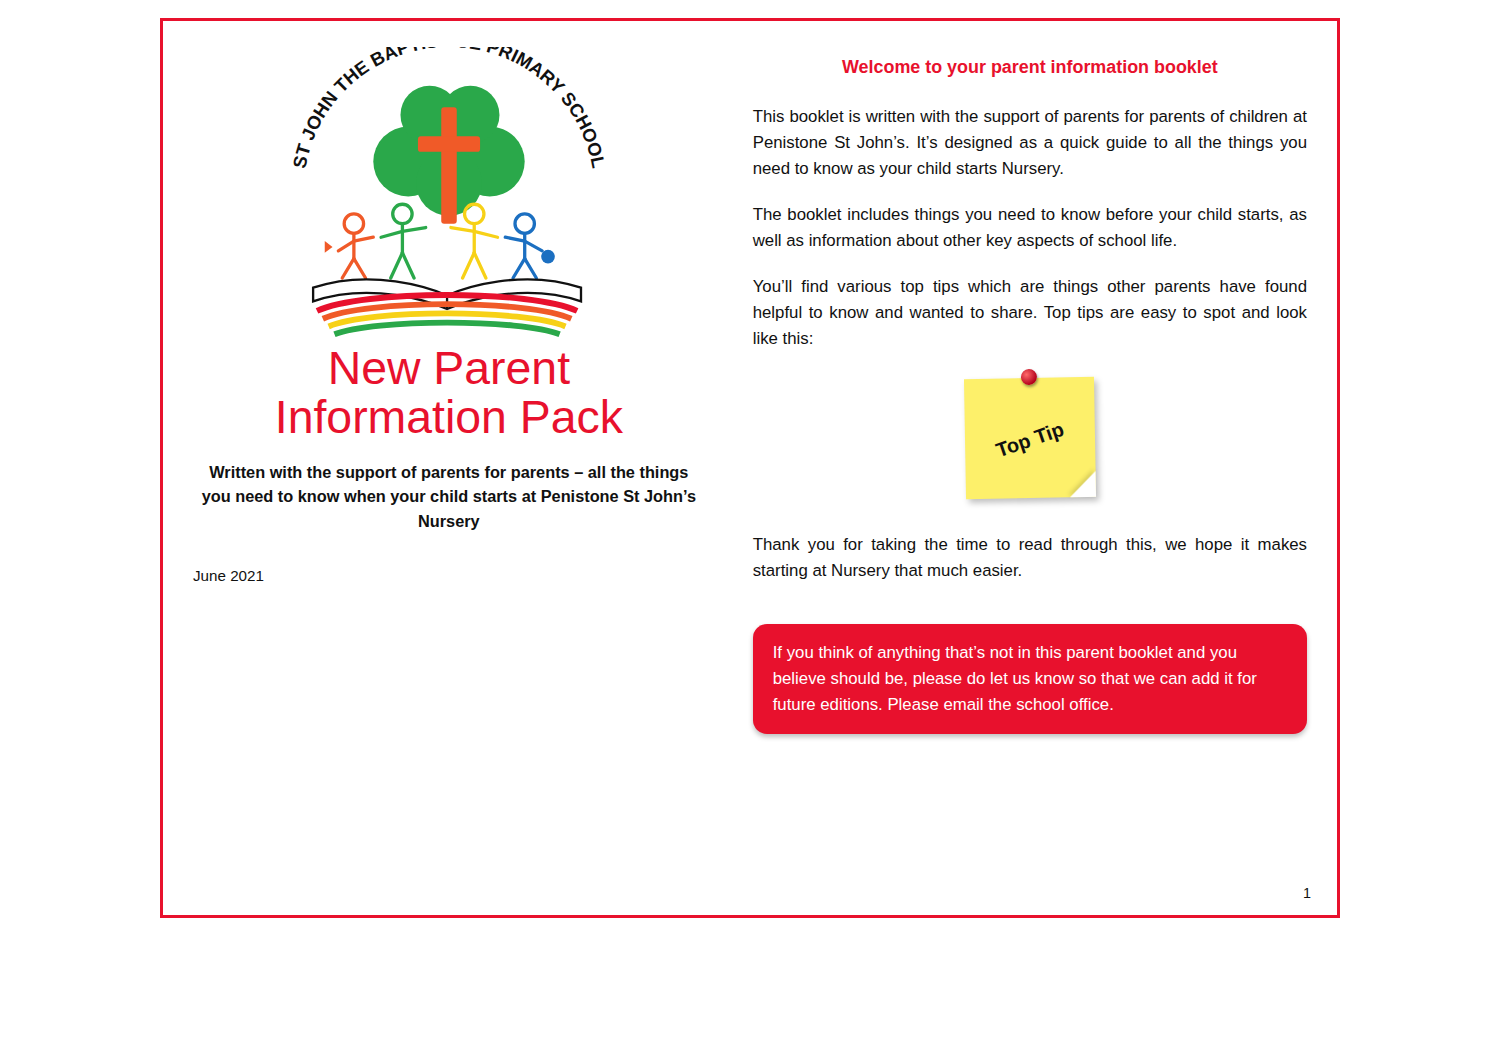ST JOHN THE BAPTIST CE PRIMARY SCHOOL
New Parent
Information Pack
Written with the support of parents for parents – all the things you need to know when your child starts at Penistone St John’s Nursery
June 2021
Welcome to your parent information booklet
This booklet is written with the support of parents for parents of children at Penistone St John’s. It’s designed as a quick guide to all the things you need to know as your child starts Nursery.
The booklet includes things you need to know before your child starts, as well as information about other key aspects of school life.
You’ll find various top tips which are things other parents have found helpful to know and wanted to share. Top tips are easy to spot and look like this:
Top Tip
Thank you for taking the time to read through this, we hope it makes starting at Nursery that much easier.
If you think of anything that’s not in this parent booklet and you believe should be, please do let us know so that we can add it for future editions. Please email the school office.
1